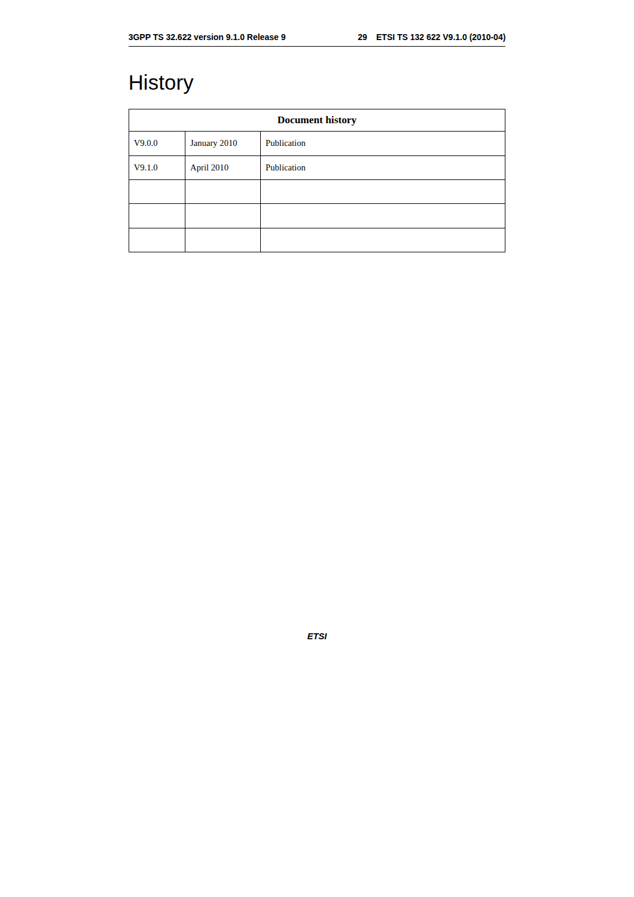3GPP TS 32.622 version 9.1.0 Release 9
29
ETSI TS 132 622 V9.1.0 (2010-04)
History
| Document history |
| --- |
| V9.0.0 | January 2010 | Publication |
| V9.1.0 | April 2010 | Publication |
ETSI